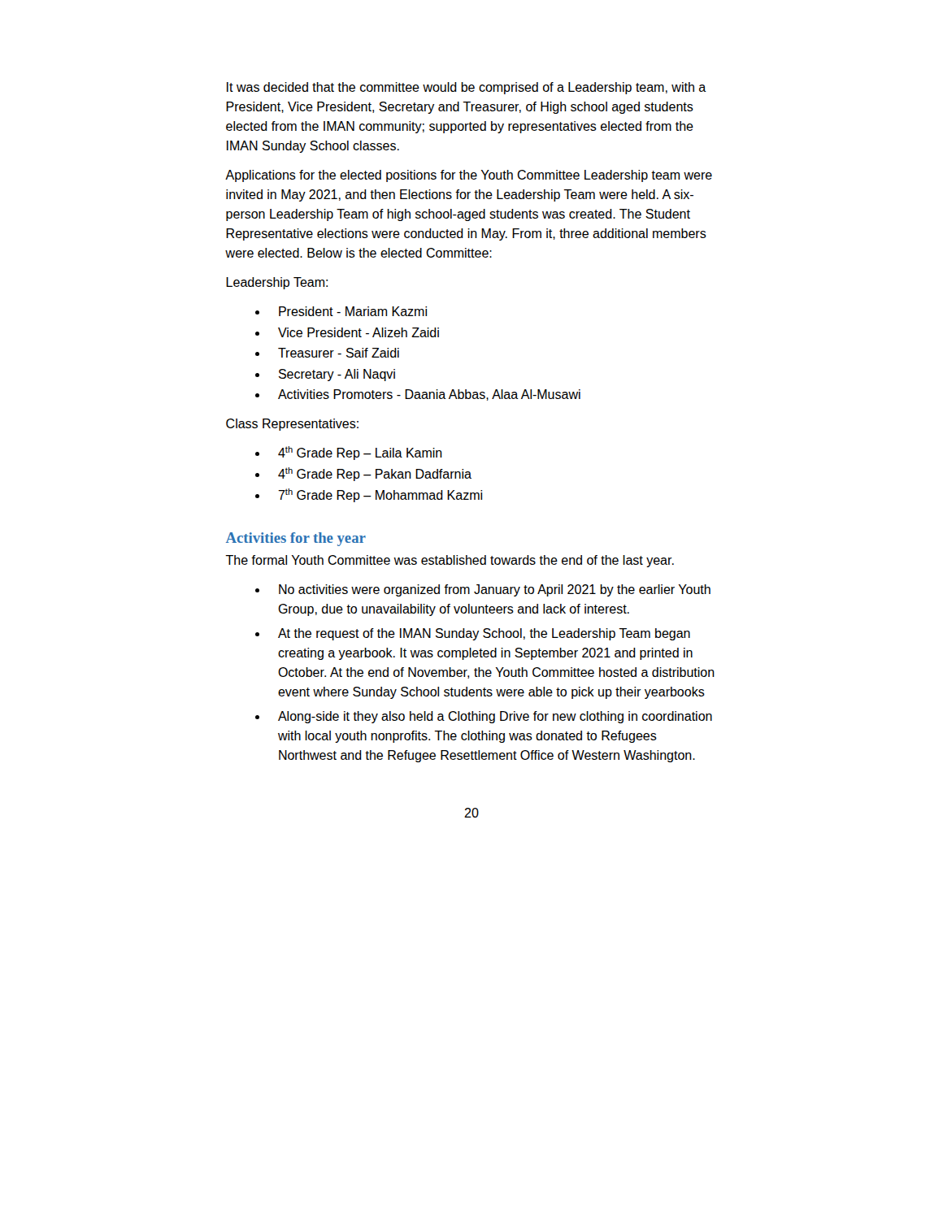It was decided that the committee would be comprised of a Leadership team, with a President, Vice President, Secretary and Treasurer, of High school aged students elected from the IMAN community; supported by representatives elected from the IMAN Sunday School classes.
Applications for the elected positions for the Youth Committee Leadership team were invited in May 2021, and then Elections for the Leadership Team were held. A six-person Leadership Team of high school-aged students was created. The Student Representative elections were conducted in May. From it, three additional members were elected. Below is the elected Committee:
Leadership Team:
President - Mariam Kazmi
Vice President - Alizeh Zaidi
Treasurer - Saif Zaidi
Secretary - Ali Naqvi
Activities Promoters - Daania Abbas, Alaa Al-Musawi
Class Representatives:
4th Grade Rep – Laila Kamin
4th Grade Rep – Pakan Dadfarnia
7th Grade Rep – Mohammad Kazmi
Activities for the year
The formal Youth Committee was established towards the end of the last year.
No activities were organized from January to April 2021 by the earlier Youth Group, due to unavailability of volunteers and lack of interest.
At the request of the IMAN Sunday School, the Leadership Team began creating a yearbook. It was completed in September 2021 and printed in October. At the end of November, the Youth Committee hosted a distribution event where Sunday School students were able to pick up their yearbooks
Along-side it they also held a Clothing Drive for new clothing in coordination with local youth nonprofits. The clothing was donated to Refugees Northwest and the Refugee Resettlement Office of Western Washington.
20